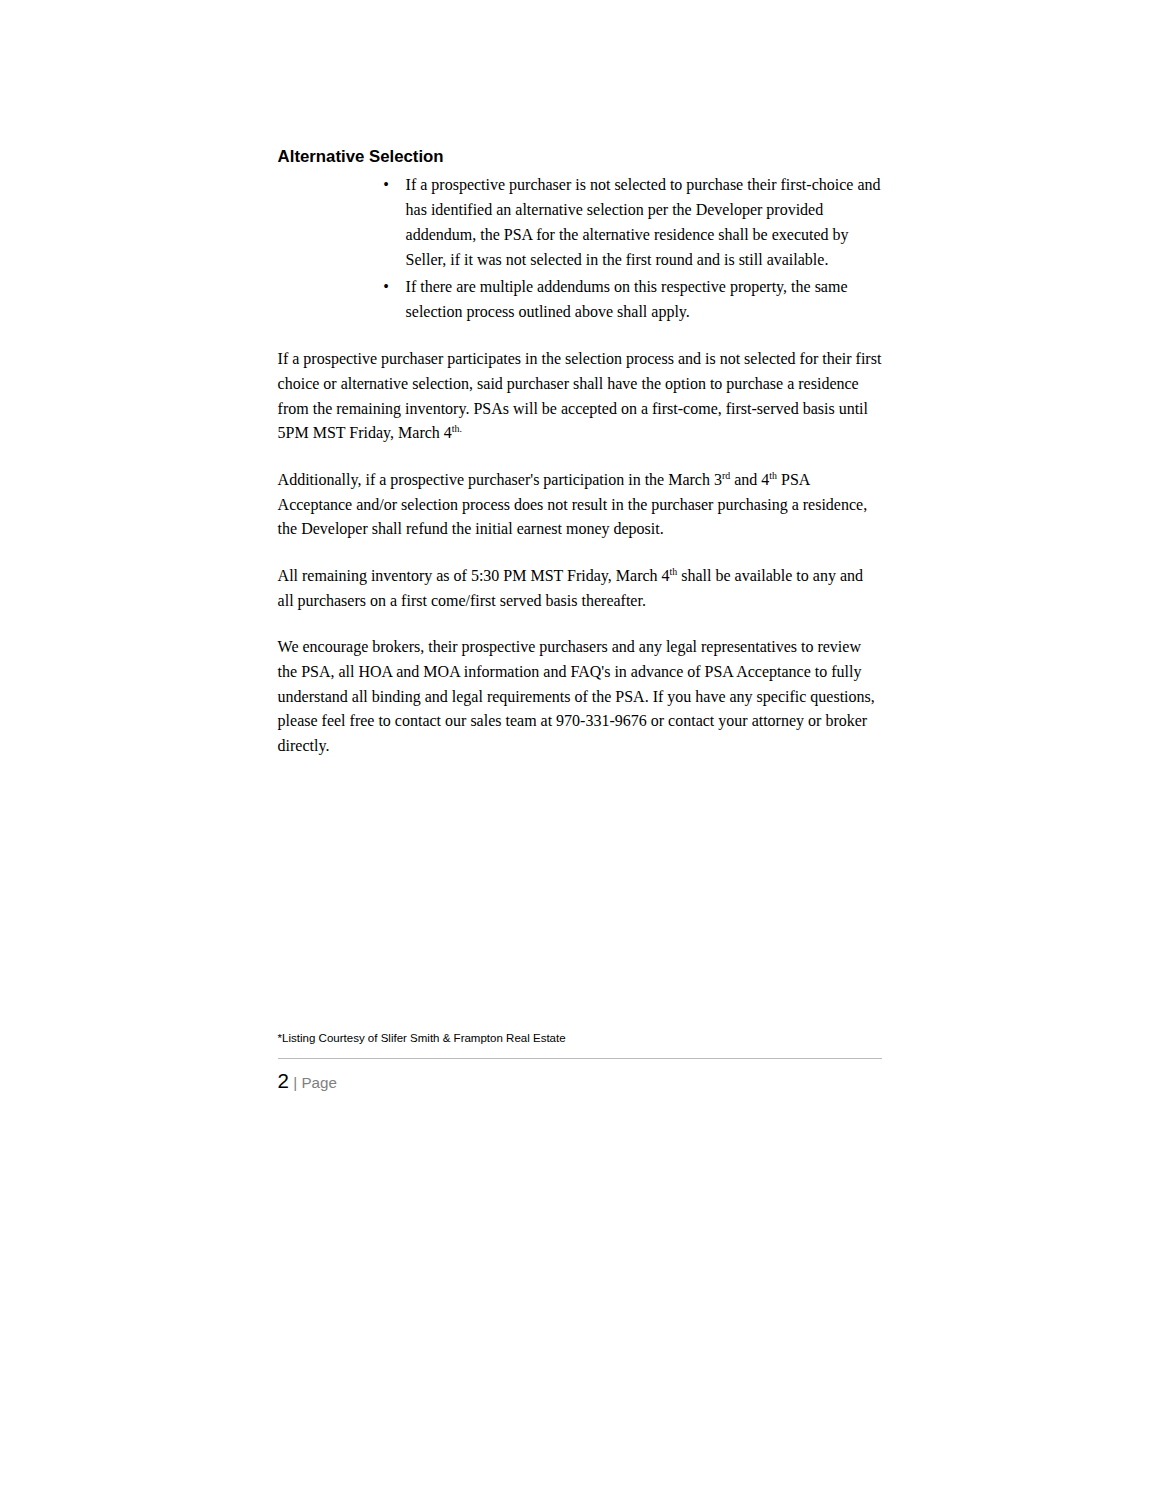Alternative Selection
If a prospective purchaser is not selected to purchase their first-choice and has identified an alternative selection per the Developer provided addendum, the PSA for the alternative residence shall be executed by Seller, if it was not selected in the first round and is still available.
If there are multiple addendums on this respective property, the same selection process outlined above shall apply.
If a prospective purchaser participates in the selection process and is not selected for their first choice or alternative selection, said purchaser shall have the option to purchase a residence from the remaining inventory. PSAs will be accepted on a first-come, first-served basis until 5PM MST Friday, March 4th.
Additionally, if a prospective purchaser's participation in the March 3rd and 4th PSA Acceptance and/or selection process does not result in the purchaser purchasing a residence, the Developer shall refund the initial earnest money deposit.
All remaining inventory as of 5:30 PM MST Friday, March 4th shall be available to any and all purchasers on a first come/first served basis thereafter.
We encourage brokers, their prospective purchasers and any legal representatives to review the PSA, all HOA and MOA information and FAQ's in advance of PSA Acceptance to fully understand all binding and legal requirements of the PSA. If you have any specific questions, please feel free to contact our sales team at 970-331-9676 or contact your attorney or broker directly.
*Listing Courtesy of Slifer Smith & Frampton Real Estate
2 | Page